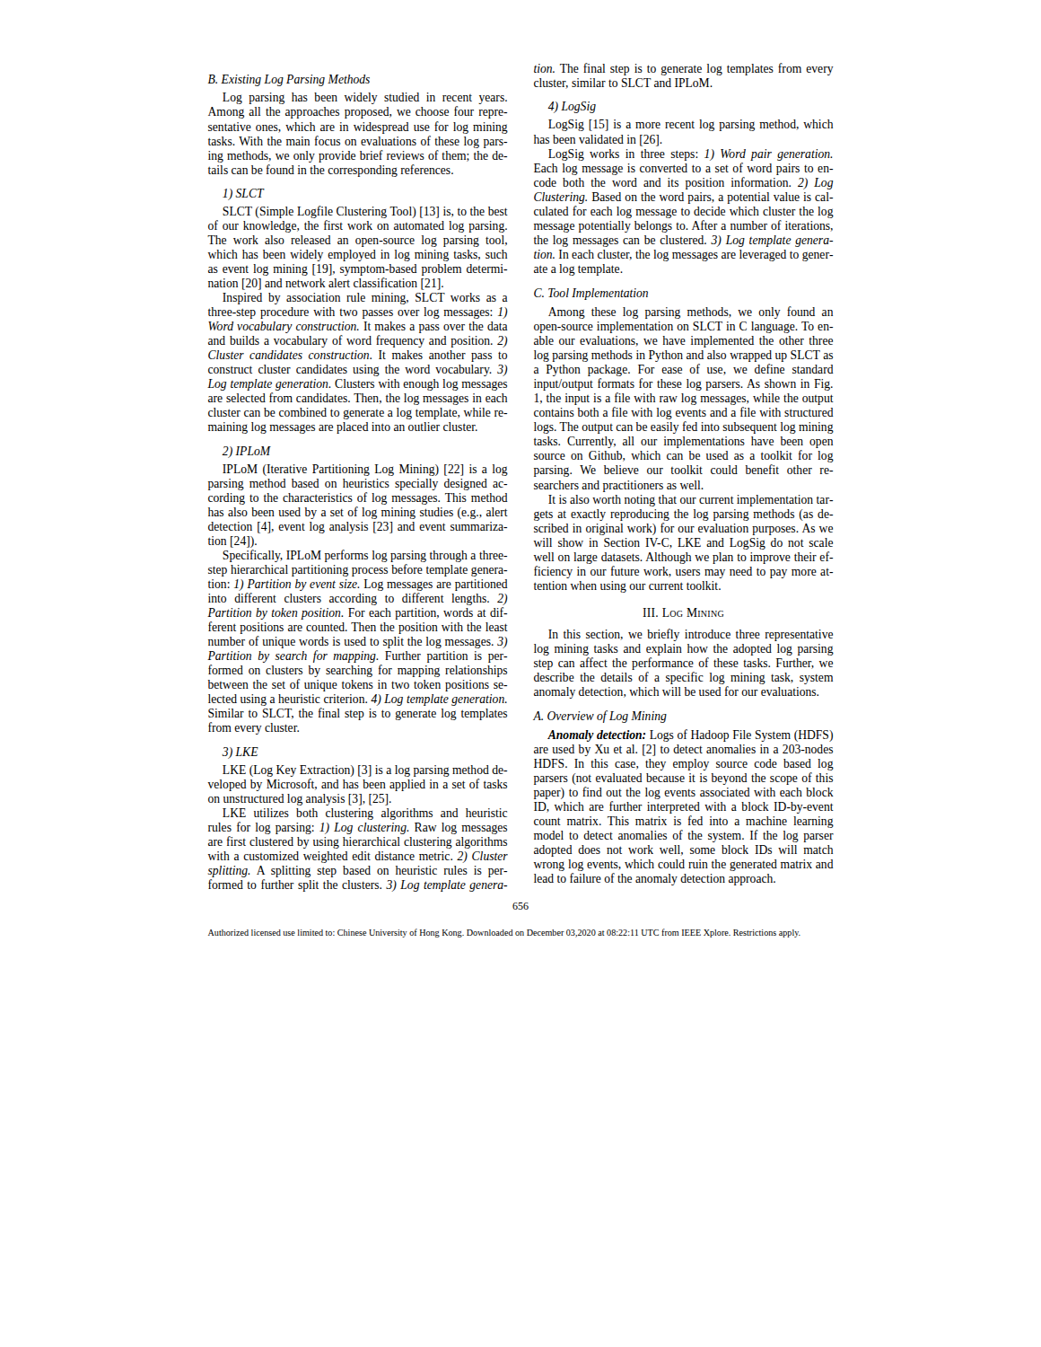B. Existing Log Parsing Methods
Log parsing has been widely studied in recent years. Among all the approaches proposed, we choose four representative ones, which are in widespread use for log mining tasks. With the main focus on evaluations of these log parsing methods, we only provide brief reviews of them; the details can be found in the corresponding references.
1) SLCT
SLCT (Simple Logfile Clustering Tool) [13] is, to the best of our knowledge, the first work on automated log parsing. The work also released an open-source log parsing tool, which has been widely employed in log mining tasks, such as event log mining [19], symptom-based problem determination [20] and network alert classification [21].
Inspired by association rule mining, SLCT works as a three-step procedure with two passes over log messages: 1) Word vocabulary construction. It makes a pass over the data and builds a vocabulary of word frequency and position. 2) Cluster candidates construction. It makes another pass to construct cluster candidates using the word vocabulary. 3) Log template generation. Clusters with enough log messages are selected from candidates. Then, the log messages in each cluster can be combined to generate a log template, while remaining log messages are placed into an outlier cluster.
2) IPLoM
IPLoM (Iterative Partitioning Log Mining) [22] is a log parsing method based on heuristics specially designed according to the characteristics of log messages. This method has also been used by a set of log mining studies (e.g., alert detection [4], event log analysis [23] and event summarization [24]).
Specifically, IPLoM performs log parsing through a three-step hierarchical partitioning process before template generation: 1) Partition by event size. Log messages are partitioned into different clusters according to different lengths. 2) Partition by token position. For each partition, words at different positions are counted. Then the position with the least number of unique words is used to split the log messages. 3) Partition by search for mapping. Further partition is performed on clusters by searching for mapping relationships between the set of unique tokens in two token positions selected using a heuristic criterion. 4) Log template generation. Similar to SLCT, the final step is to generate log templates from every cluster.
3) LKE
LKE (Log Key Extraction) [3] is a log parsing method developed by Microsoft, and has been applied in a set of tasks on unstructured log analysis [3], [25].
LKE utilizes both clustering algorithms and heuristic rules for log parsing: 1) Log clustering. Raw log messages are first clustered by using hierarchical clustering algorithms with a customized weighted edit distance metric. 2) Cluster splitting. A splitting step based on heuristic rules is performed to further split the clusters. 3) Log template generation. The final step is to generate log templates from every cluster, similar to SLCT and IPLoM.
4) LogSig
LogSig [15] is a more recent log parsing method, which has been validated in [26].
LogSig works in three steps: 1) Word pair generation. Each log message is converted to a set of word pairs to encode both the word and its position information. 2) Log Clustering. Based on the word pairs, a potential value is calculated for each log message to decide which cluster the log message potentially belongs to. After a number of iterations, the log messages can be clustered. 3) Log template generation. In each cluster, the log messages are leveraged to generate a log template.
C. Tool Implementation
Among these log parsing methods, we only found an open-source implementation on SLCT in C language. To enable our evaluations, we have implemented the other three log parsing methods in Python and also wrapped up SLCT as a Python package. For ease of use, we define standard input/output formats for these log parsers. As shown in Fig. 1, the input is a file with raw log messages, while the output contains both a file with log events and a file with structured logs. The output can be easily fed into subsequent log mining tasks. Currently, all our implementations have been open source on Github, which can be used as a toolkit for log parsing. We believe our toolkit could benefit other researchers and practitioners as well.
It is also worth noting that our current implementation targets at exactly reproducing the log parsing methods (as described in original work) for our evaluation purposes. As we will show in Section IV-C, LKE and LogSig do not scale well on large datasets. Although we plan to improve their efficiency in our future work, users may need to pay more attention when using our current toolkit.
III. Log Mining
In this section, we briefly introduce three representative log mining tasks and explain how the adopted log parsing step can affect the performance of these tasks. Further, we describe the details of a specific log mining task, system anomaly detection, which will be used for our evaluations.
A. Overview of Log Mining
Anomaly detection: Logs of Hadoop File System (HDFS) are used by Xu et al. [2] to detect anomalies in a 203-nodes HDFS. In this case, they employ source code based log parsers (not evaluated because it is beyond the scope of this paper) to find out the log events associated with each block ID, which are further interpreted with a block ID-by-event count matrix. This matrix is fed into a machine learning model to detect anomalies of the system. If the log parser adopted does not work well, some block IDs will match wrong log events, which could ruin the generated matrix and lead to failure of the anomaly detection approach.
656
Authorized licensed use limited to: Chinese University of Hong Kong. Downloaded on December 03,2020 at 08:22:11 UTC from IEEE Xplore. Restrictions apply.